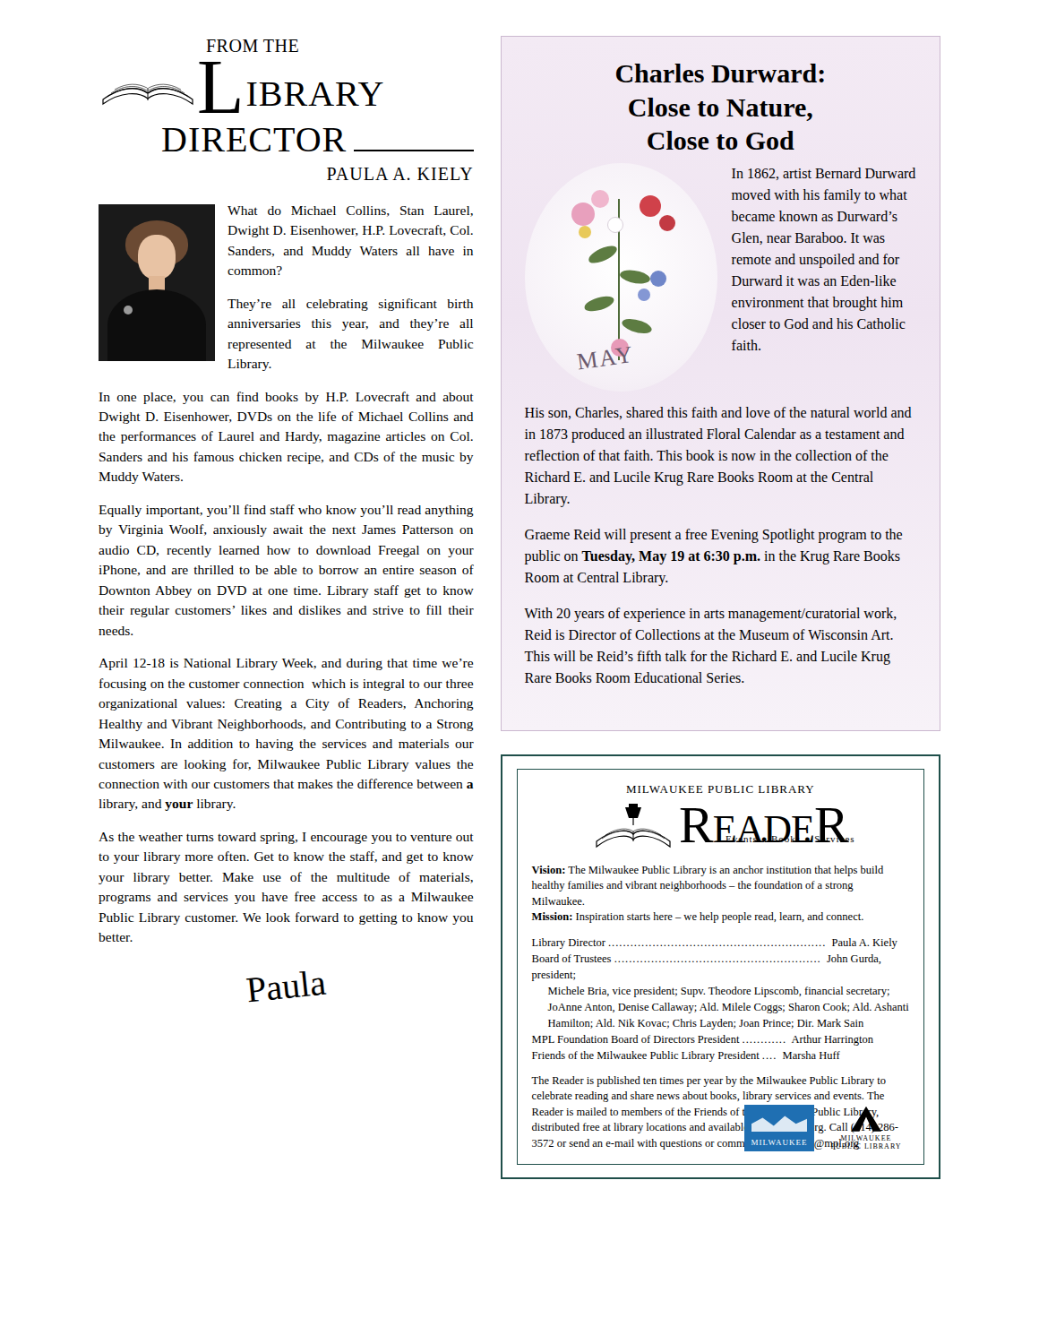FROM THE
L IBRARY
DIRECTOR
PAULA A. KIELY
What do Michael Collins, Stan Laurel, Dwight D. Eisenhower, H.P. Lovecraft, Col. Sanders, and Muddy Waters all have in common?
They’re all celebrating significant birth anniversaries this year, and they’re all represented at the Milwaukee Public Library.
In one place, you can find books by H.P. Lovecraft and about Dwight D. Eisenhower, DVDs on the life of Michael Collins and the performances of Laurel and Hardy, magazine articles on Col. Sanders and his famous chicken recipe, and CDs of the music by Muddy Waters.
Equally important, you’ll find staff who know you’ll read anything by Virginia Woolf, anxiously await the next James Patterson on audio CD, recently learned how to download Freegal on your iPhone, and are thrilled to be able to borrow an entire season of Downton Abbey on DVD at one time. Library staff get to know their regular customers’ likes and dislikes and strive to fill their needs.
April 12-18 is National Library Week, and during that time we’re focusing on the customer connection which is integral to our three organizational values: Creating a City of Readers, Anchoring Healthy and Vibrant Neighborhoods, and Contributing to a Strong Milwaukee. In addition to having the services and materials our customers are looking for, Milwaukee Public Library values the connection with our customers that makes the difference between a library, and your library.
As the weather turns toward spring, I encourage you to venture out to your library more often. Get to know the staff, and get to know your library better. Make use of the multitude of materials, programs and services you have free access to as a Milwaukee Public Library customer. We look forward to getting to know you better.
Paula
Charles Durward:
Close to Nature,
Close to God
MAY
In 1862, artist Bernard Durward moved with his family to what became known as Durward’s Glen, near Baraboo. It was remote and unspoiled and for Durward it was an Eden-like environment that brought him closer to God and his Catholic faith.
His son, Charles, shared this faith and love of the natural world and in 1873 produced an illustrated Floral Calendar as a testament and reflection of that faith. This book is now in the collection of the Richard E. and Lucile Krug Rare Books Room at the Central Library.
Graeme Reid will present a free Evening Spotlight program to the public on Tuesday, May 19 at 6:30 p.m. in the Krug Rare Books Room at Central Library.
With 20 years of experience in arts management/curatorial work, Reid is Director of Collections at the Museum of Wisconsin Art. This will be Reid’s fifth talk for the Richard E. and Lucile Krug Rare Books Room Educational Series.
MILWAUKEE PUBLIC LIBRARY
READER Events ● Books ● Services
Vision: The Milwaukee Public Library is an anchor institution that helps build healthy families and vibrant neighborhoods – the foundation of a strong Milwaukee.
Mission: Inspiration starts here – we help people read, learn, and connect.
Library Director ........................................................... Paula A. Kiely
Board of Trustees ........................................................ John Gurda, president;
Michele Bria, vice president; Supv. Theodore Lipscomb, financial secretary; JoAnne Anton, Denise Callaway; Ald. Milele Coggs; Sharon Cook; Ald. Ashanti Hamilton; Ald. Nik Kovac; Chris Layden; Joan Prince; Dir. Mark Sain MPL Foundation Board of Directors President ............ Arthur Harrington
Friends of the Milwaukee Public Library President .... Marsha Huff
The Reader is published ten times per year by the Milwaukee Public Library to celebrate reading and share news about books, library services and events. The Reader is mailed to members of the Friends of the Milwaukee Public Library, distributed free at library locations and available at www.mpl.org. Call (414) 286-3572 or send an e-mail with questions or comments to mailbox@mpl.org MILWAUKEE MILWAUKEE
PUBLIC LIBRARY